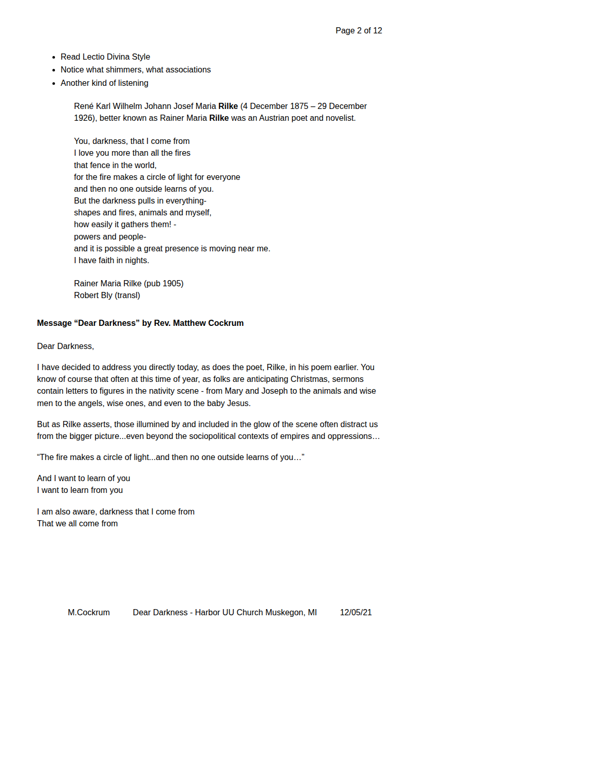Page 2 of 12
Read Lectio Divina Style
Notice what shimmers, what associations
Another kind of listening
René Karl Wilhelm Johann Josef Maria Rilke (4 December 1875 – 29 December 1926), better known as Rainer Maria Rilke was an Austrian poet and novelist.
You, darkness, that I come from
I love you more than all the fires
that fence in the world,
for the fire makes a circle of light for everyone
and then no one outside learns of you.
But the darkness pulls in everything-
shapes and fires, animals and myself,
how easily it gathers them! -
powers and people-
and it is possible a great presence is moving near me.
I have faith in nights.
Rainer Maria Rilke (pub 1905)
Robert Bly (transl)
Message “Dear Darkness” by Rev. Matthew Cockrum
Dear Darkness,
I have decided to address you directly today, as does the poet, Rilke, in his poem earlier. You know of course that often at this time of year, as folks are anticipating Christmas, sermons contain letters to figures in the nativity scene - from Mary and Joseph to the animals and wise men to the angels, wise ones, and even to the baby Jesus.
But as Rilke asserts, those illumined by and included in the glow of the scene often distract us from the bigger picture...even beyond the sociopolitical contexts of empires and oppressions…
“The fire makes a circle of light...and then no one outside learns of you…”
And I want to learn of you
I want to learn from you
I am also aware, darkness that I come from
That we all come from
M.Cockrum
Dear Darkness - Harbor UU Church Muskegon, MI
12/05/21